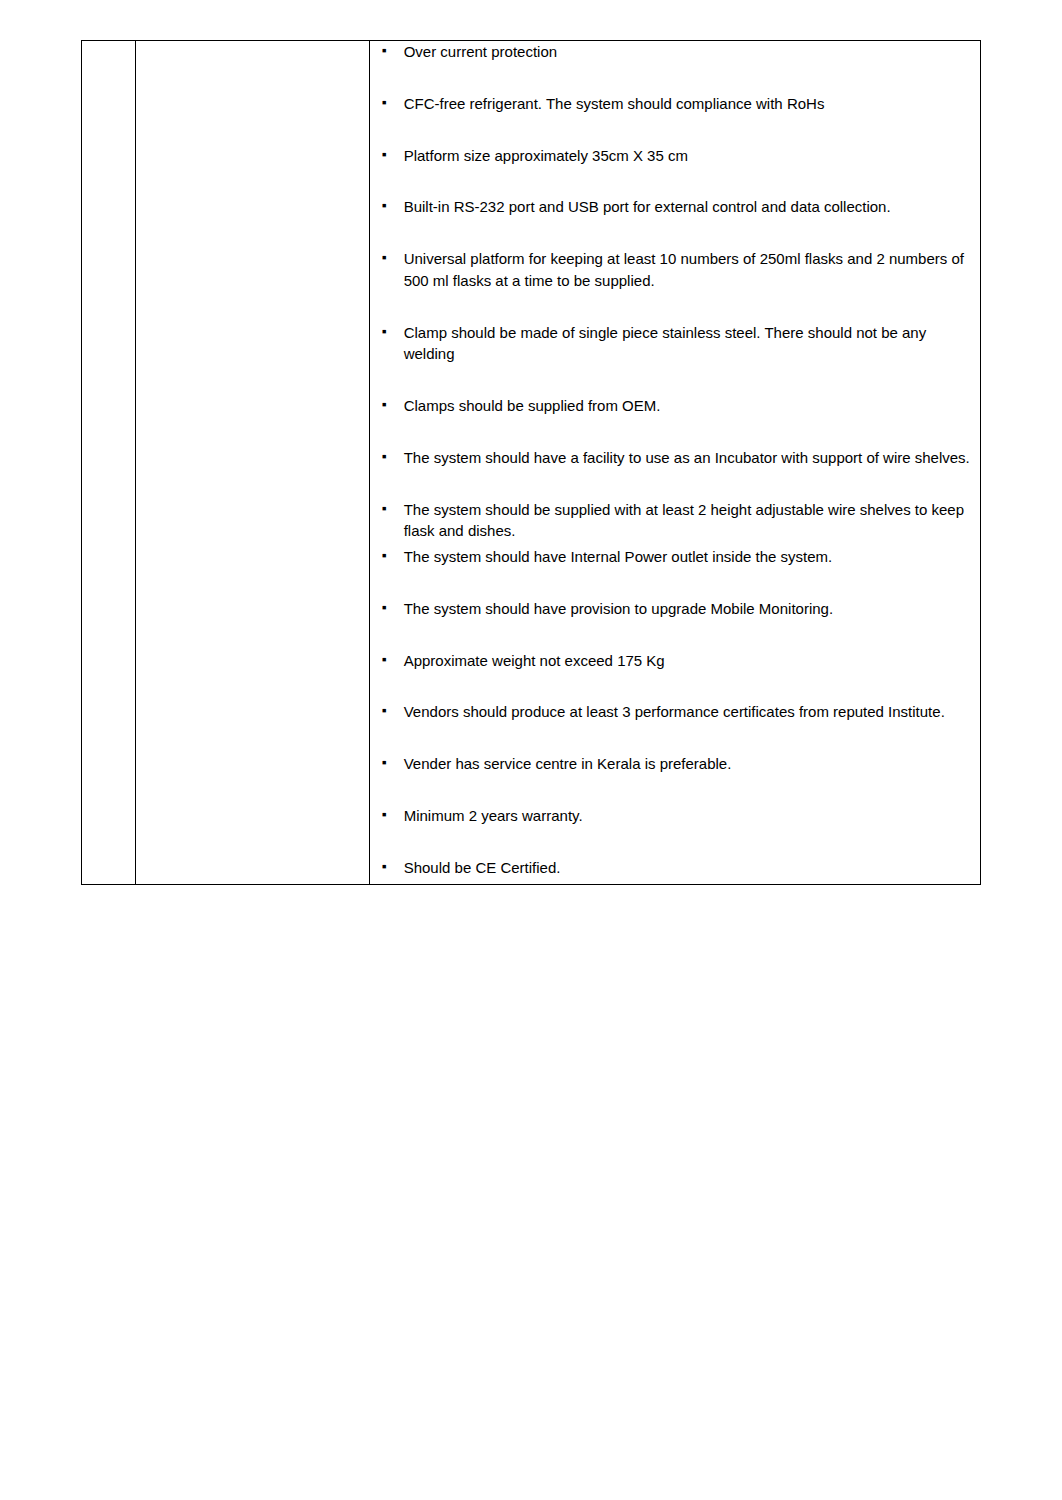| | | Over current protection CFC-free refrigerant. The system should compliance with RoHs Platform size approximately 35cm X 35 cm Built-in RS-232 port and USB port for external control and data collection. Universal platform for keeping at least 10 numbers of 250ml flasks and 2 numbers of 500 ml flasks at a time to be supplied. Clamp should be made of single piece stainless steel. There should not be any welding Clamps should be supplied from OEM. The system should have a facility to use as an Incubator with support of wire shelves. The system should be supplied with at least 2 height adjustable wire shelves to keep flask and dishes. The system should have Internal Power outlet inside the system. The system should have provision to upgrade Mobile Monitoring. Approximate weight not exceed 175 Kg Vendors should produce at least 3 performance certificates from reputed Institute. Vender has service centre in Kerala is preferable. Minimum 2 years warranty. Should be CE Certified. |